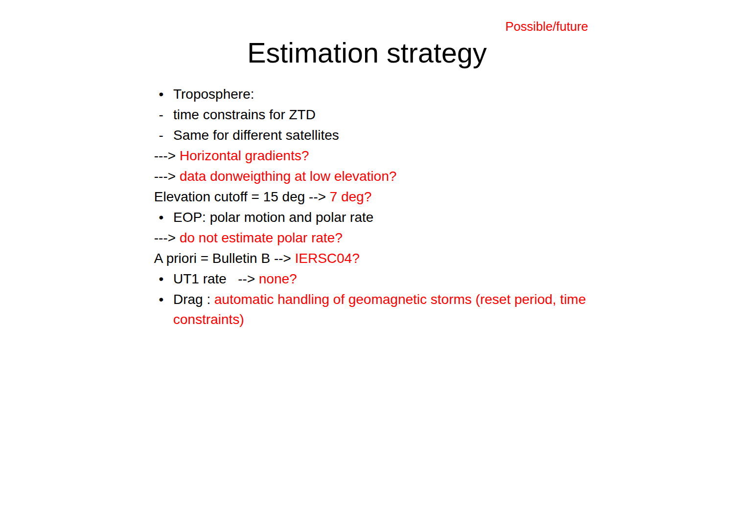Possible/future
Estimation strategy
Troposphere:
time constrains for ZTD
Same for different satellites
---> Horizontal gradients?
---> data donweigthing at low elevation?
Elevation cutoff = 15 deg --> 7 deg?
EOP: polar motion and polar rate
---> do not estimate polar rate?
A priori = Bulletin B --> IERSC04?
UT1 rate --> none?
Drag : automatic handling of geomagnetic storms (reset period, time constraints)